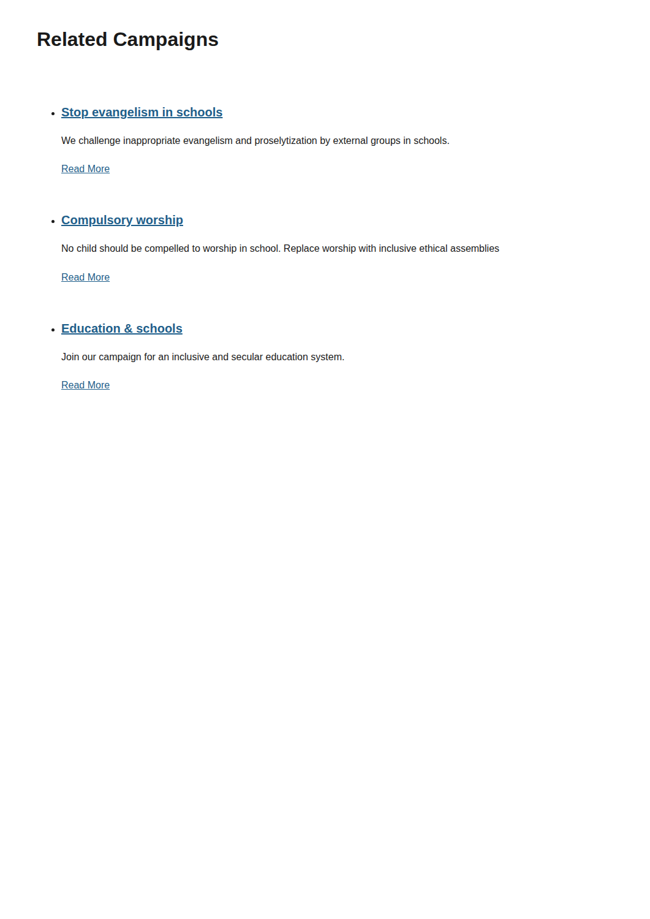Related Campaigns
Stop evangelism in schools
We challenge inappropriate evangelism and proselytization by external groups in schools.
Read More
Compulsory worship
No child should be compelled to worship in school. Replace worship with inclusive ethical assemblies
Read More
Education & schools
Join our campaign for an inclusive and secular education system.
Read More